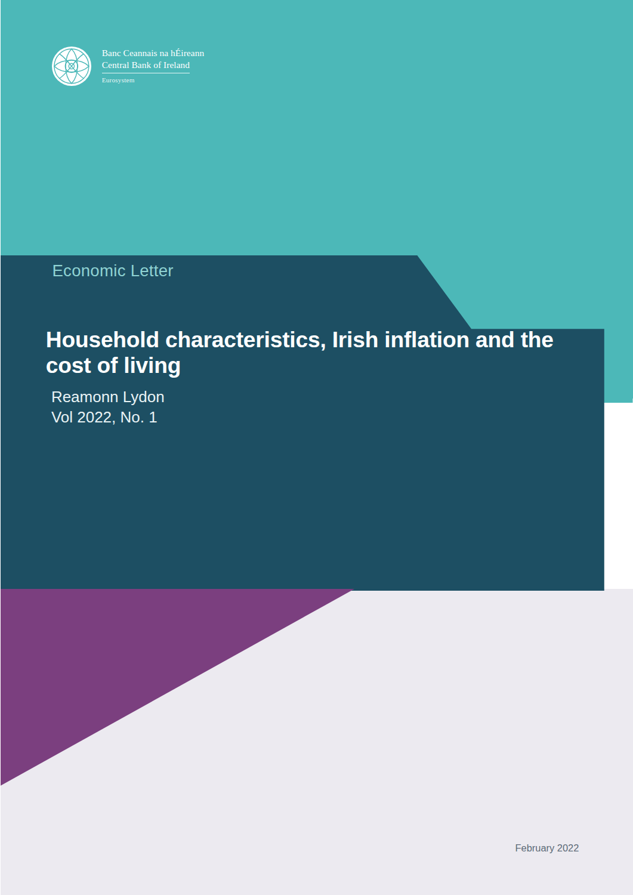Banc Ceannais na hÉireann
Central Bank of Ireland
Eurosystem
Economic Letter
Household characteristics, Irish inflation and the cost of living
Reamonn Lydon Vol 2022, No. 1
February 2022